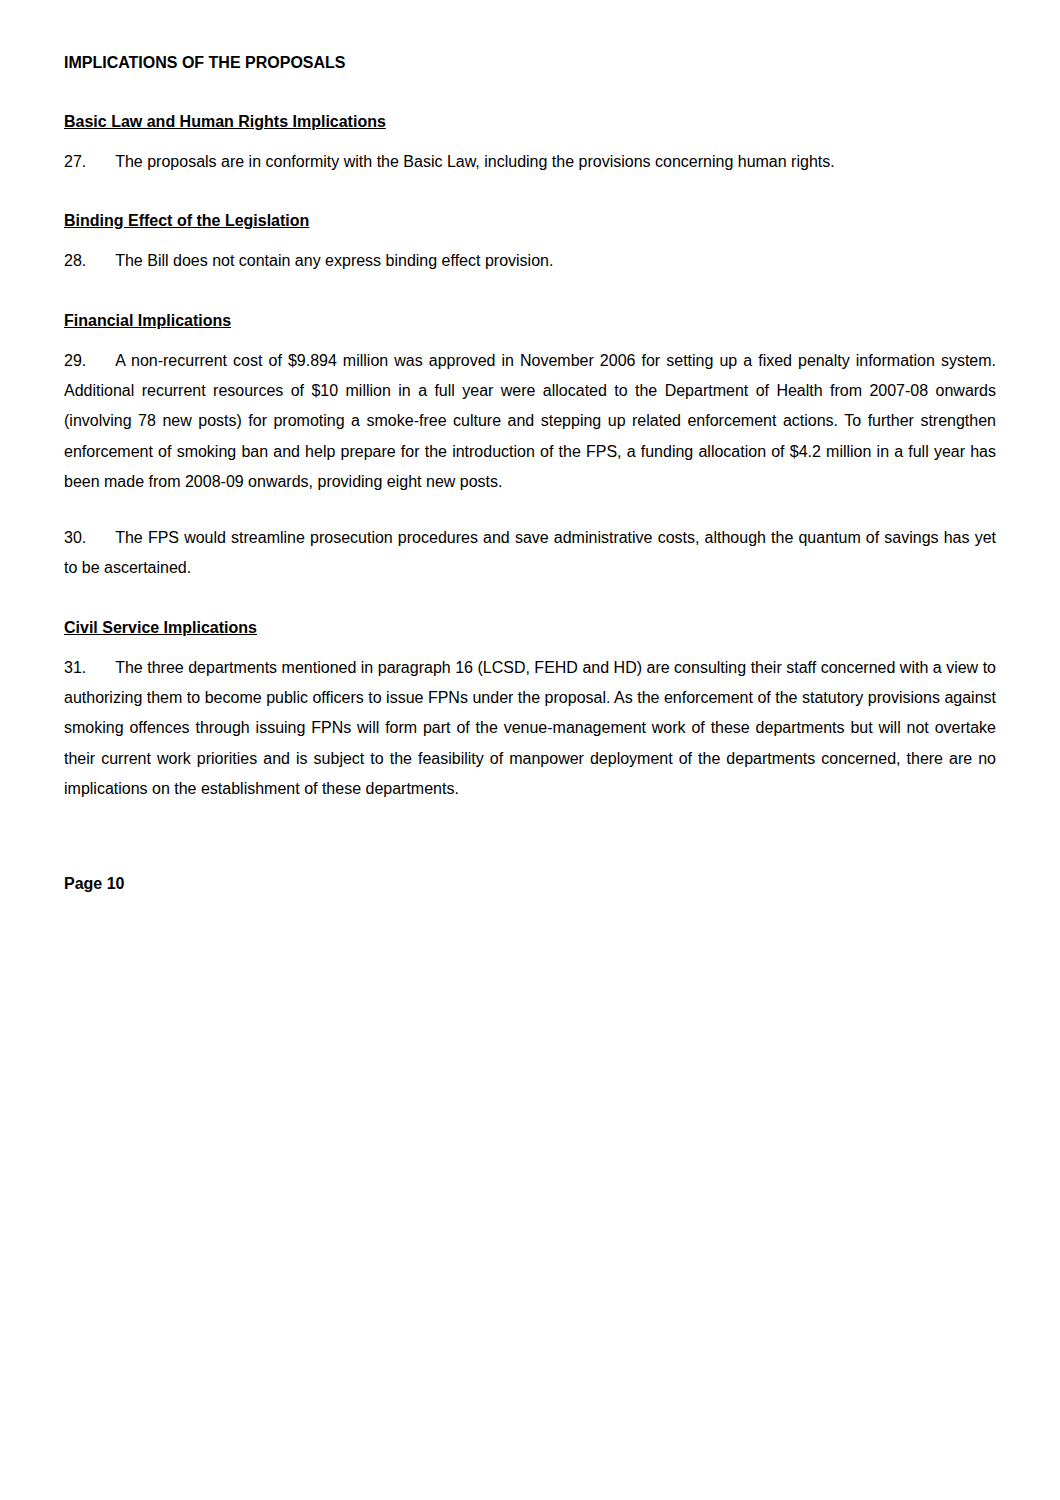IMPLICATIONS OF THE PROPOSALS
Basic Law and Human Rights Implications
27. The proposals are in conformity with the Basic Law, including the provisions concerning human rights.
Binding Effect of the Legislation
28. The Bill does not contain any express binding effect provision.
Financial Implications
29. A non-recurrent cost of $9.894 million was approved in November 2006 for setting up a fixed penalty information system. Additional recurrent resources of $10 million in a full year were allocated to the Department of Health from 2007-08 onwards (involving 78 new posts) for promoting a smoke-free culture and stepping up related enforcement actions. To further strengthen enforcement of smoking ban and help prepare for the introduction of the FPS, a funding allocation of $4.2 million in a full year has been made from 2008-09 onwards, providing eight new posts.
30. The FPS would streamline prosecution procedures and save administrative costs, although the quantum of savings has yet to be ascertained.
Civil Service Implications
31. The three departments mentioned in paragraph 16 (LCSD, FEHD and HD) are consulting their staff concerned with a view to authorizing them to become public officers to issue FPNs under the proposal. As the enforcement of the statutory provisions against smoking offences through issuing FPNs will form part of the venue-management work of these departments but will not overtake their current work priorities and is subject to the feasibility of manpower deployment of the departments concerned, there are no implications on the establishment of these departments.
Page 10